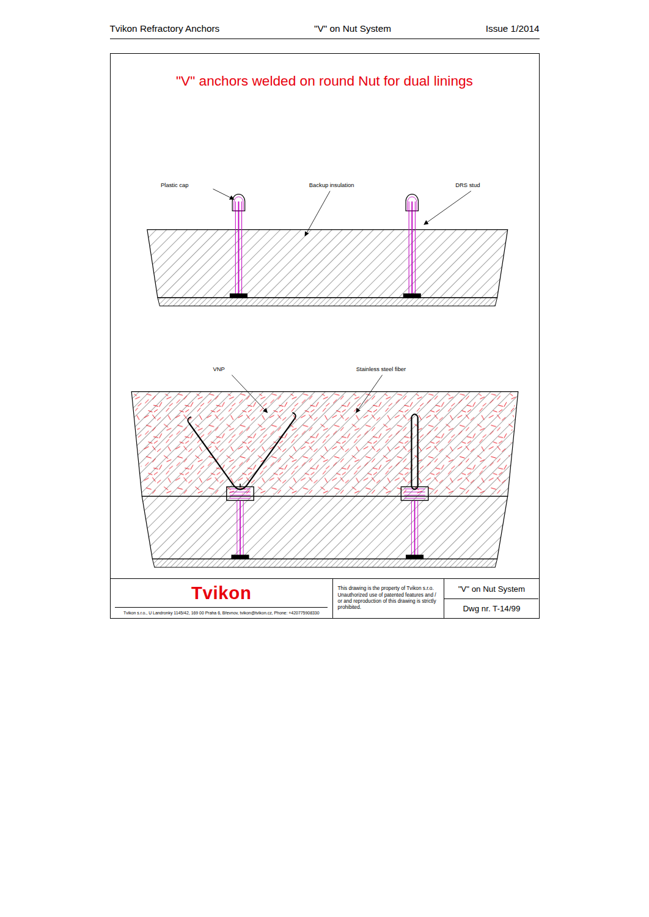Tvikon Refractory Anchors
"V" on Nut System
Issue 1/2014
"V" anchors welded on round Nut for dual linings
Cross-section drawings of "V" anchors welded on round nut for dual refractory linings Upper detail shows DRS studs with plastic caps projecting through backup insulation welded to steel casing. Lower detail shows the completed dual lining with VNP "V" anchor and straight anchor embedded in stainless steel fiber reinforced castable over the backup insulation and steel casing. UPPER DETAIL: backup insulation with DRS studs Plastic cap Backup insulation DRS stud LOWER DETAIL: dual lining assembly VNP Stainless steel fiber Steel casing
Tvikon
Tvikon s.r.o., U Landronky 1145/42, 169 00 Praha 6, Břevnov, tvikon@tvikon.cz, Phone: +420775908330
This drawing is the property of Tvikon s.r.o. Unauthorized use of patented features and / or and reproduction of this drawing is strictly prohibited.
"V" on Nut System
Dwg nr. T-14/99